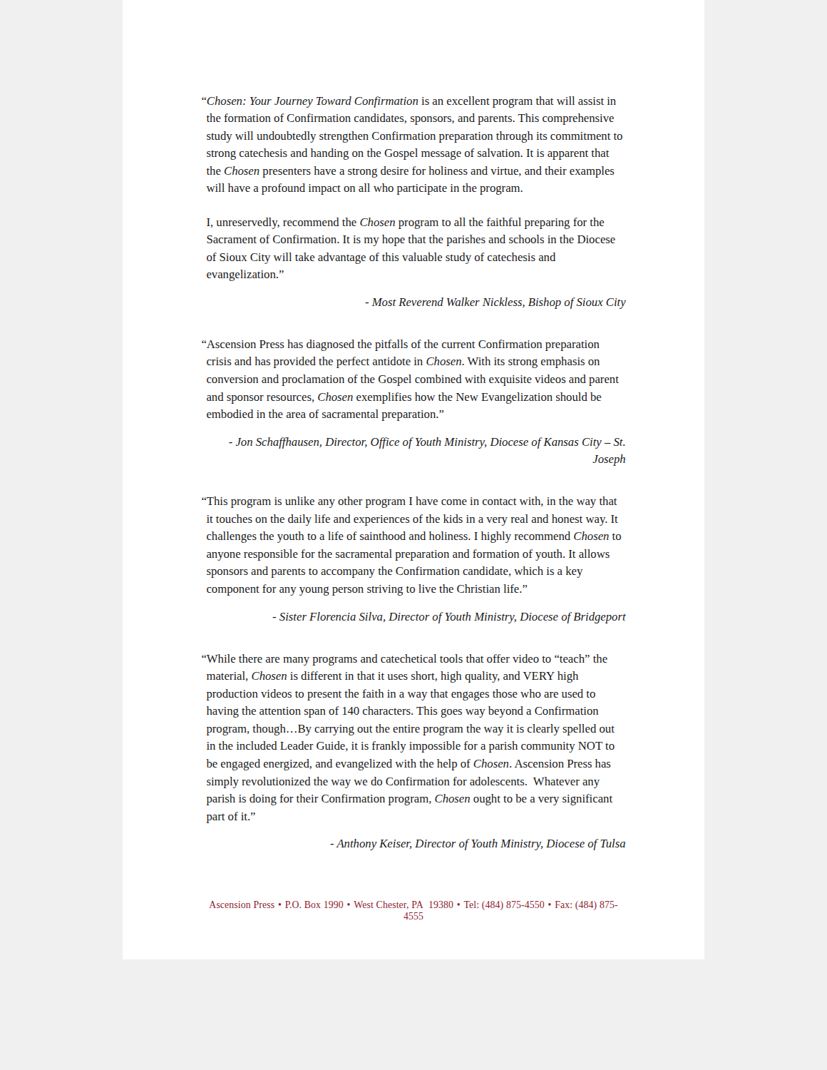“Chosen: Your Journey Toward Confirmation is an excellent program that will assist in the formation of Confirmation candidates, sponsors, and parents. This comprehensive study will undoubtedly strengthen Confirmation preparation through its commitment to strong catechesis and handing on the Gospel message of salvation. It is apparent that the Chosen presenters have a strong desire for holiness and virtue, and their examples will have a profound impact on all who participate in the program.
I, unreservedly, recommend the Chosen program to all the faithful preparing for the Sacrament of Confirmation. It is my hope that the parishes and schools in the Diocese of Sioux City will take advantage of this valuable study of catechesis and evangelization.”
- Most Reverend Walker Nickless, Bishop of Sioux City
“Ascension Press has diagnosed the pitfalls of the current Confirmation preparation crisis and has provided the perfect antidote in Chosen. With its strong emphasis on conversion and proclamation of the Gospel combined with exquisite videos and parent and sponsor resources, Chosen exemplifies how the New Evangelization should be embodied in the area of sacramental preparation.”
- Jon Schaffhausen, Director, Office of Youth Ministry, Diocese of Kansas City – St. Joseph
“This program is unlike any other program I have come in contact with, in the way that it touches on the daily life and experiences of the kids in a very real and honest way. It challenges the youth to a life of sainthood and holiness. I highly recommend Chosen to anyone responsible for the sacramental preparation and formation of youth. It allows sponsors and parents to accompany the Confirmation candidate, which is a key component for any young person striving to live the Christian life.”
- Sister Florencia Silva, Director of Youth Ministry, Diocese of Bridgeport
“While there are many programs and catechetical tools that offer video to “teach” the material, Chosen is different in that it uses short, high quality, and VERY high production videos to present the faith in a way that engages those who are used to having the attention span of 140 characters. This goes way beyond a Confirmation program, though…By carrying out the entire program the way it is clearly spelled out in the included Leader Guide, it is frankly impossible for a parish community NOT to be engaged energized, and evangelized with the help of Chosen. Ascension Press has simply revolutionized the way we do Confirmation for adolescents. Whatever any parish is doing for their Confirmation program, Chosen ought to be a very significant part of it.”
- Anthony Keiser, Director of Youth Ministry, Diocese of Tulsa
Ascension Press•P.O. Box 1990•West Chester, PA 19380•Tel: (484) 875-4550•Fax: (484) 875-4555